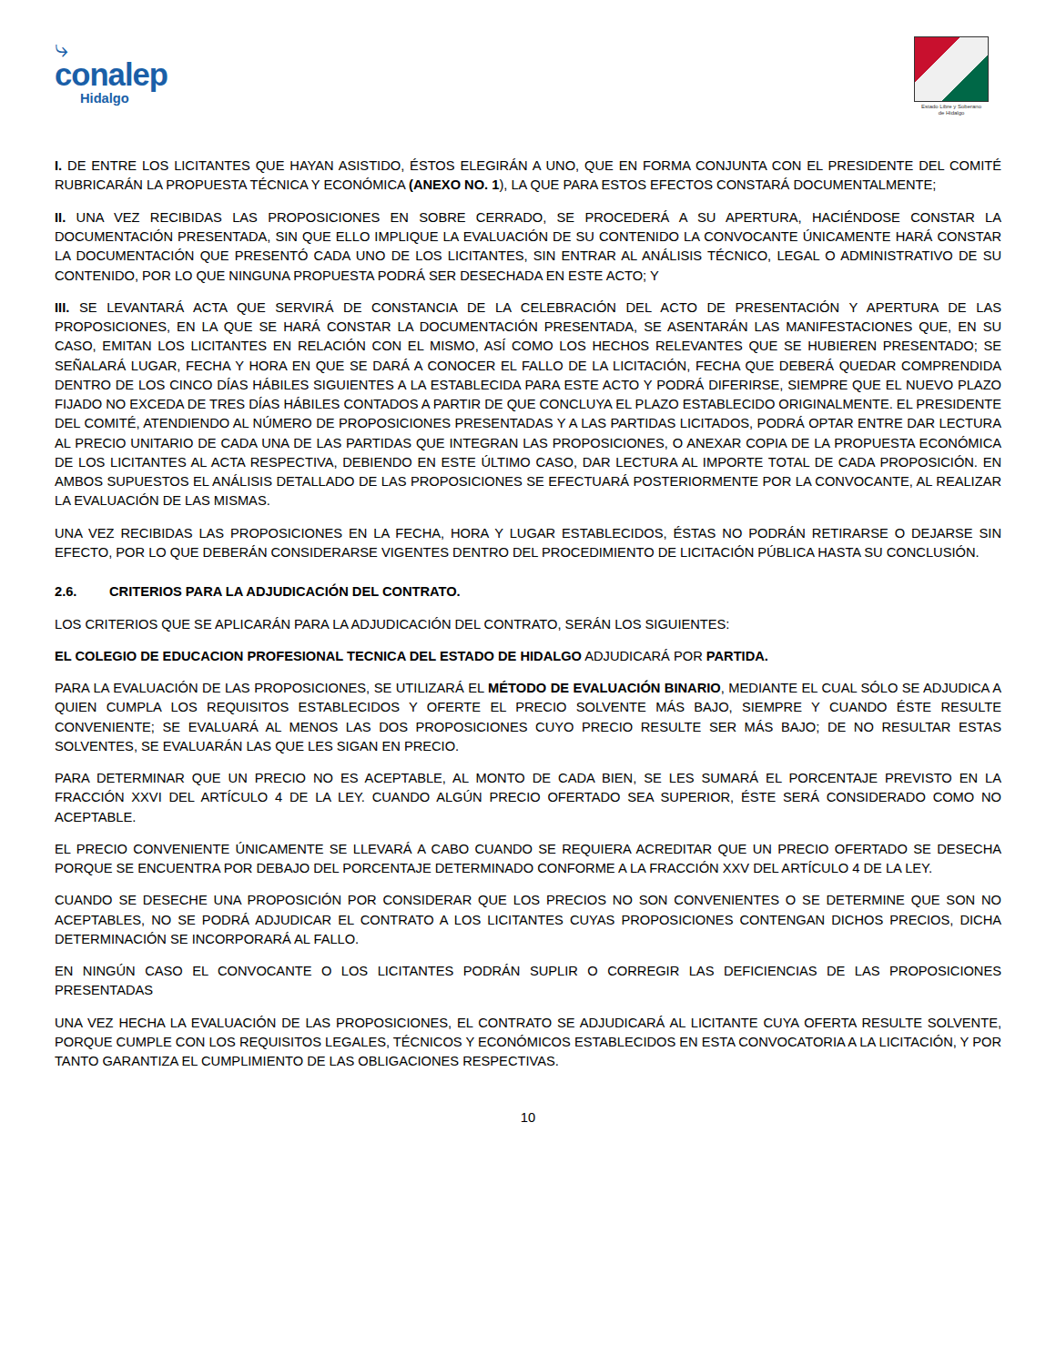⤷
conalep
Hidalgo
Estado Libre y Soberano
de Hidalgo
I. DE ENTRE LOS LICITANTES QUE HAYAN ASISTIDO, ÉSTOS ELEGIRÁN A UNO, QUE EN FORMA CONJUNTA CON EL PRESIDENTE DEL COMITÉ RUBRICARÁN LA PROPUESTA TÉCNICA Y ECONÓMICA (ANEXO NO. 1), LA QUE PARA ESTOS EFECTOS CONSTARÁ DOCUMENTALMENTE;
II. UNA VEZ RECIBIDAS LAS PROPOSICIONES EN SOBRE CERRADO, SE PROCEDERÁ A SU APERTURA, HACIÉNDOSE CONSTAR LA DOCUMENTACIÓN PRESENTADA, SIN QUE ELLO IMPLIQUE LA EVALUACIÓN DE SU CONTENIDO LA CONVOCANTE ÚNICAMENTE HARÁ CONSTAR LA DOCUMENTACIÓN QUE PRESENTÓ CADA UNO DE LOS LICITANTES, SIN ENTRAR AL ANÁLISIS TÉCNICO, LEGAL O ADMINISTRATIVO DE SU CONTENIDO, POR LO QUE NINGUNA PROPUESTA PODRÁ SER DESECHADA EN ESTE ACTO; Y
III. SE LEVANTARÁ ACTA QUE SERVIRÁ DE CONSTANCIA DE LA CELEBRACIÓN DEL ACTO DE PRESENTACIÓN Y APERTURA DE LAS PROPOSICIONES, EN LA QUE SE HARÁ CONSTAR LA DOCUMENTACIÓN PRESENTADA, SE ASENTARÁN LAS MANIFESTACIONES QUE, EN SU CASO, EMITAN LOS LICITANTES EN RELACIÓN CON EL MISMO, ASÍ COMO LOS HECHOS RELEVANTES QUE SE HUBIEREN PRESENTADO; SE SEÑALARÁ LUGAR, FECHA Y HORA EN QUE SE DARÁ A CONOCER EL FALLO DE LA LICITACIÓN, FECHA QUE DEBERÁ QUEDAR COMPRENDIDA DENTRO DE LOS CINCO DÍAS HÁBILES SIGUIENTES A LA ESTABLECIDA PARA ESTE ACTO Y PODRÁ DIFERIRSE, SIEMPRE QUE EL NUEVO PLAZO FIJADO NO EXCEDA DE TRES DÍAS HÁBILES CONTADOS A PARTIR DE QUE CONCLUYA EL PLAZO ESTABLECIDO ORIGINALMENTE. EL PRESIDENTE DEL COMITÉ, ATENDIENDO AL NÚMERO DE PROPOSICIONES PRESENTADAS Y A LAS PARTIDAS LICITADOS, PODRÁ OPTAR ENTRE DAR LECTURA AL PRECIO UNITARIO DE CADA UNA DE LAS PARTIDAS QUE INTEGRAN LAS PROPOSICIONES, O ANEXAR COPIA DE LA PROPUESTA ECONÓMICA DE LOS LICITANTES AL ACTA RESPECTIVA, DEBIENDO EN ESTE ÚLTIMO CASO, DAR LECTURA AL IMPORTE TOTAL DE CADA PROPOSICIÓN. EN AMBOS SUPUESTOS EL ANÁLISIS DETALLADO DE LAS PROPOSICIONES SE EFECTUARÁ POSTERIORMENTE POR LA CONVOCANTE, AL REALIZAR LA EVALUACIÓN DE LAS MISMAS.
UNA VEZ RECIBIDAS LAS PROPOSICIONES EN LA FECHA, HORA Y LUGAR ESTABLECIDOS, ÉSTAS NO PODRÁN RETIRARSE O DEJARSE SIN EFECTO, POR LO QUE DEBERÁN CONSIDERARSE VIGENTES DENTRO DEL PROCEDIMIENTO DE LICITACIÓN PÚBLICA HASTA SU CONCLUSIÓN.
2.6. CRITERIOS PARA LA ADJUDICACIÓN DEL CONTRATO.
LOS CRITERIOS QUE SE APLICARÁN PARA LA ADJUDICACIÓN DEL CONTRATO, SERÁN LOS SIGUIENTES:
EL COLEGIO DE EDUCACION PROFESIONAL TECNICA DEL ESTADO DE HIDALGO ADJUDICARÁ POR PARTIDA.
PARA LA EVALUACIÓN DE LAS PROPOSICIONES, SE UTILIZARÁ EL MÉTODO DE EVALUACIÓN BINARIO, MEDIANTE EL CUAL SÓLO SE ADJUDICA A QUIEN CUMPLA LOS REQUISITOS ESTABLECIDOS Y OFERTE EL PRECIO SOLVENTE MÁS BAJO, SIEMPRE Y CUANDO ÉSTE RESULTE CONVENIENTE; SE EVALUARÁ AL MENOS LAS DOS PROPOSICIONES CUYO PRECIO RESULTE SER MÁS BAJO; DE NO RESULTAR ESTAS SOLVENTES, SE EVALUARÁN LAS QUE LES SIGAN EN PRECIO.
PARA DETERMINAR QUE UN PRECIO NO ES ACEPTABLE, AL MONTO DE CADA BIEN, SE LES SUMARÁ EL PORCENTAJE PREVISTO EN LA FRACCIÓN XXVI DEL ARTÍCULO 4 DE LA LEY. CUANDO ALGÚN PRECIO OFERTADO SEA SUPERIOR, ÉSTE SERÁ CONSIDERADO COMO NO ACEPTABLE.
EL PRECIO CONVENIENTE ÚNICAMENTE SE LLEVARÁ A CABO CUANDO SE REQUIERA ACREDITAR QUE UN PRECIO OFERTADO SE DESECHA PORQUE SE ENCUENTRA POR DEBAJO DEL PORCENTAJE DETERMINADO CONFORME A LA FRACCIÓN XXV DEL ARTÍCULO 4 DE LA LEY.
CUANDO SE DESECHE UNA PROPOSICIÓN POR CONSIDERAR QUE LOS PRECIOS NO SON CONVENIENTES O SE DETERMINE QUE SON NO ACEPTABLES, NO SE PODRÁ ADJUDICAR EL CONTRATO A LOS LICITANTES CUYAS PROPOSICIONES CONTENGAN DICHOS PRECIOS, DICHA DETERMINACIÓN SE INCORPORARÁ AL FALLO.
EN NINGÚN CASO EL CONVOCANTE O LOS LICITANTES PODRÁN SUPLIR O CORREGIR LAS DEFICIENCIAS DE LAS PROPOSICIONES PRESENTADAS
UNA VEZ HECHA LA EVALUACIÓN DE LAS PROPOSICIONES, EL CONTRATO SE ADJUDICARÁ AL LICITANTE CUYA OFERTA RESULTE SOLVENTE, PORQUE CUMPLE CON LOS REQUISITOS LEGALES, TÉCNICOS Y ECONÓMICOS ESTABLECIDOS EN ESTA CONVOCATORIA A LA LICITACIÓN, Y POR TANTO GARANTIZA EL CUMPLIMIENTO DE LAS OBLIGACIONES RESPECTIVAS.
10